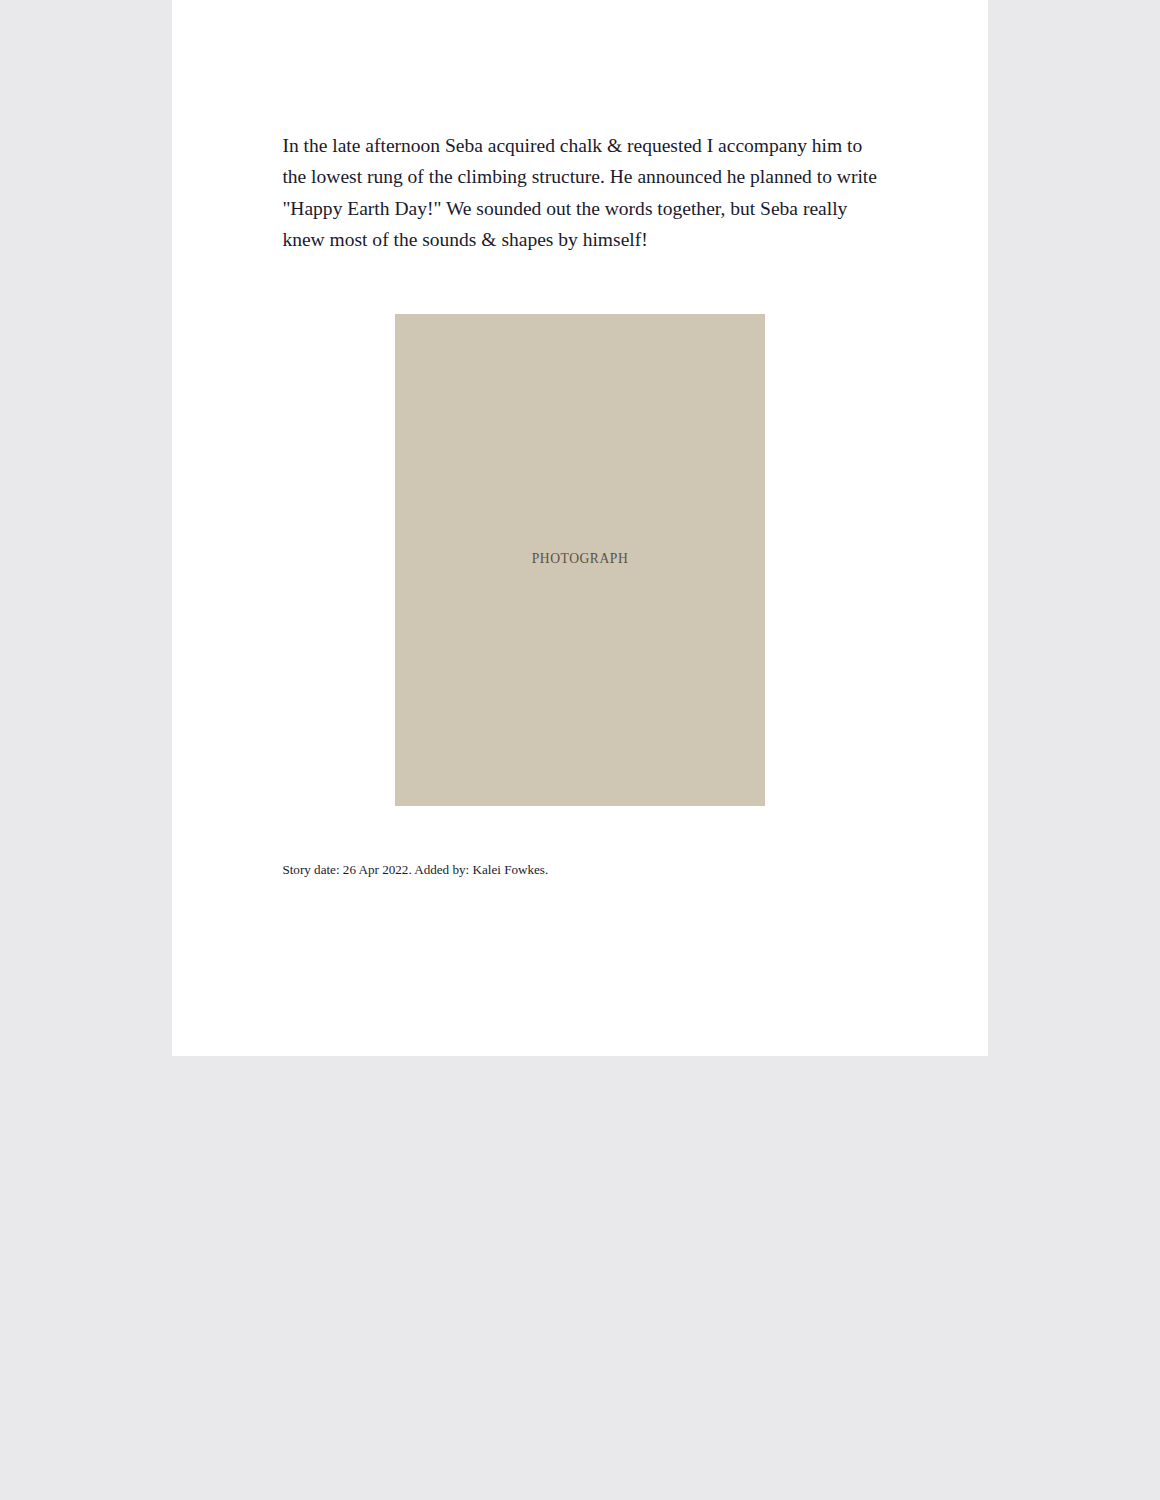In the late afternoon Seba acquired chalk & requested I accompany him to the lowest rung of the climbing structure. He announced he planned to write "Happy Earth Day!" We sounded out the words together, but Seba really knew most of the sounds & shapes by himself!
Photograph
Story date: 26 Apr 2022. Added by: Kalei Fowkes.